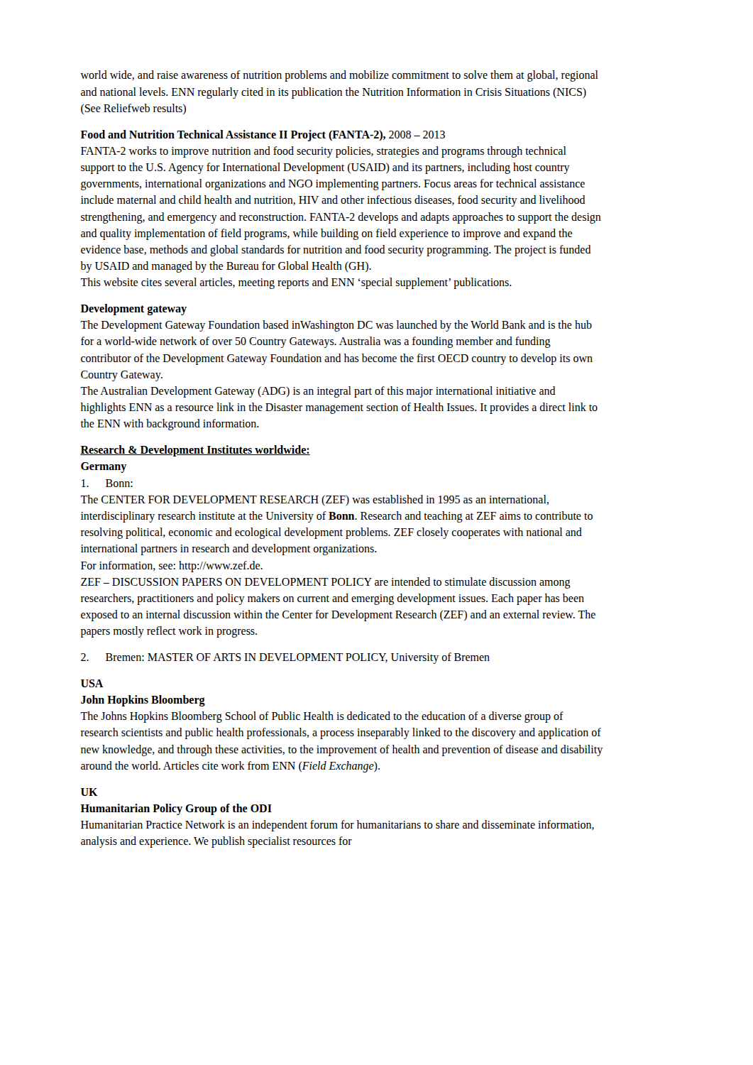world wide, and raise awareness of nutrition problems and mobilize commitment to solve them at global, regional and national levels. ENN regularly cited in its publication the Nutrition Information in Crisis Situations (NICS) (See Reliefweb results)
Food and Nutrition Technical Assistance II Project (FANTA-2), 2008 – 2013
FANTA-2 works to improve nutrition and food security policies, strategies and programs through technical support to the U.S. Agency for International Development (USAID) and its partners, including host country governments, international organizations and NGO implementing partners. Focus areas for technical assistance include maternal and child health and nutrition, HIV and other infectious diseases, food security and livelihood strengthening, and emergency and reconstruction. FANTA-2 develops and adapts approaches to support the design and quality implementation of field programs, while building on field experience to improve and expand the evidence base, methods and global standards for nutrition and food security programming. The project is funded by USAID and managed by the Bureau for Global Health (GH).
This website cites several articles, meeting reports and ENN ‘special supplement’ publications.
Development gateway
The Development Gateway Foundation based inWashington DC was launched by the World Bank and is the hub for a world-wide network of over 50 Country Gateways. Australia was a founding member and funding contributor of the Development Gateway Foundation and has become the first OECD country to develop its own Country Gateway.
The Australian Development Gateway (ADG) is an integral part of this major international initiative and highlights ENN as a resource link in the Disaster management section of Health Issues. It provides a direct link to the ENN with background information.
Research & Development Institutes worldwide:
Germany
1. Bonn:
The CENTER FOR DEVELOPMENT RESEARCH (ZEF) was established in 1995 as an international, interdisciplinary research institute at the University of Bonn. Research and teaching at ZEF aims to contribute to resolving political, economic and ecological development problems. ZEF closely cooperates with national and international partners in research and development organizations.
For information, see: http://www.zef.de.
ZEF – DISCUSSION PAPERS ON DEVELOPMENT POLICY are intended to stimulate discussion among researchers, practitioners and policy makers on current and emerging development issues. Each paper has been exposed to an internal discussion within the Center for Development Research (ZEF) and an external review. The papers mostly reflect work in progress.
2. Bremen: MASTER OF ARTS IN DEVELOPMENT POLICY, University of Bremen
USA
John Hopkins Bloomberg
The Johns Hopkins Bloomberg School of Public Health is dedicated to the education of a diverse group of research scientists and public health professionals, a process inseparably linked to the discovery and application of new knowledge, and through these activities, to the improvement of health and prevention of disease and disability around the world. Articles cite work from ENN (Field Exchange).
UK
Humanitarian Policy Group of the ODI
Humanitarian Practice Network is an independent forum for humanitarians to share and disseminate information, analysis and experience. We publish specialist resources for